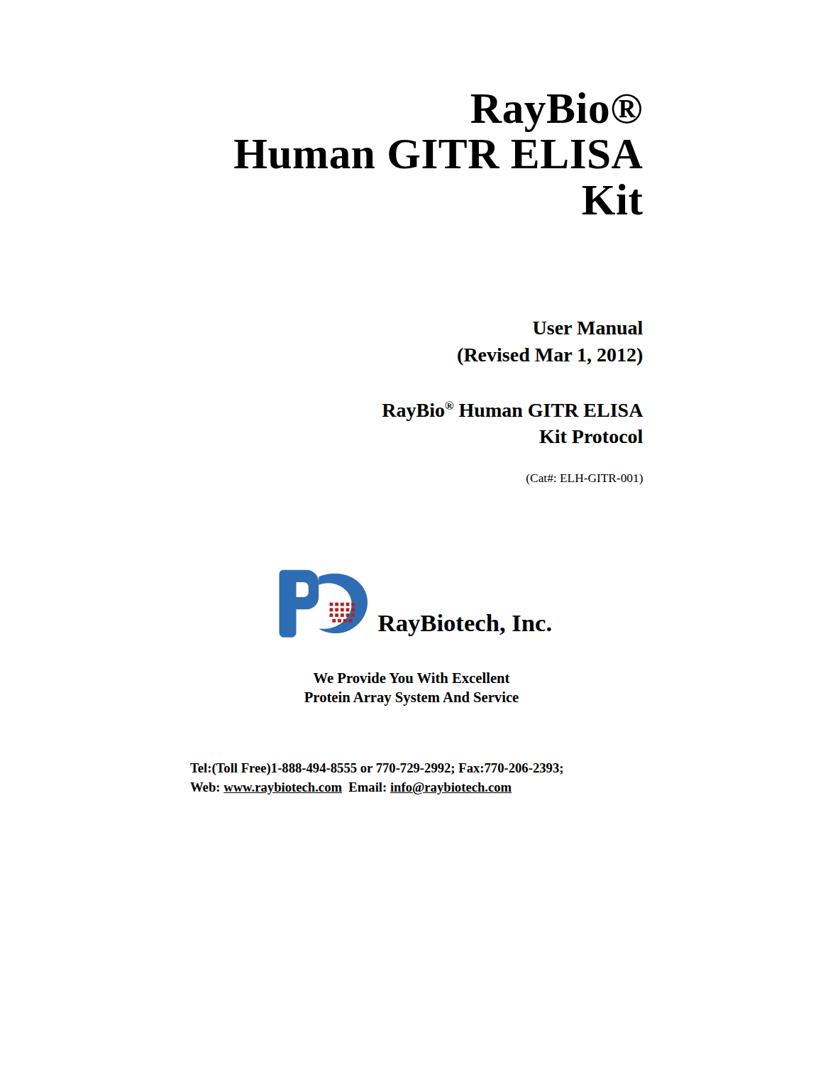RayBio® Human GITR ELISA Kit
User Manual
(Revised Mar 1, 2012)
RayBio® Human GITR ELISA
Kit Protocol
(Cat#: ELH-GITR-001)
RayBiotech, Inc.
We Provide You With Excellent
Protein Array System And Service
Tel:(Toll Free)1-888-494-8555 or 770-729-2992; Fax:770-206-2393;
Web: www.raybiotech.com Email: info@raybiotech.com